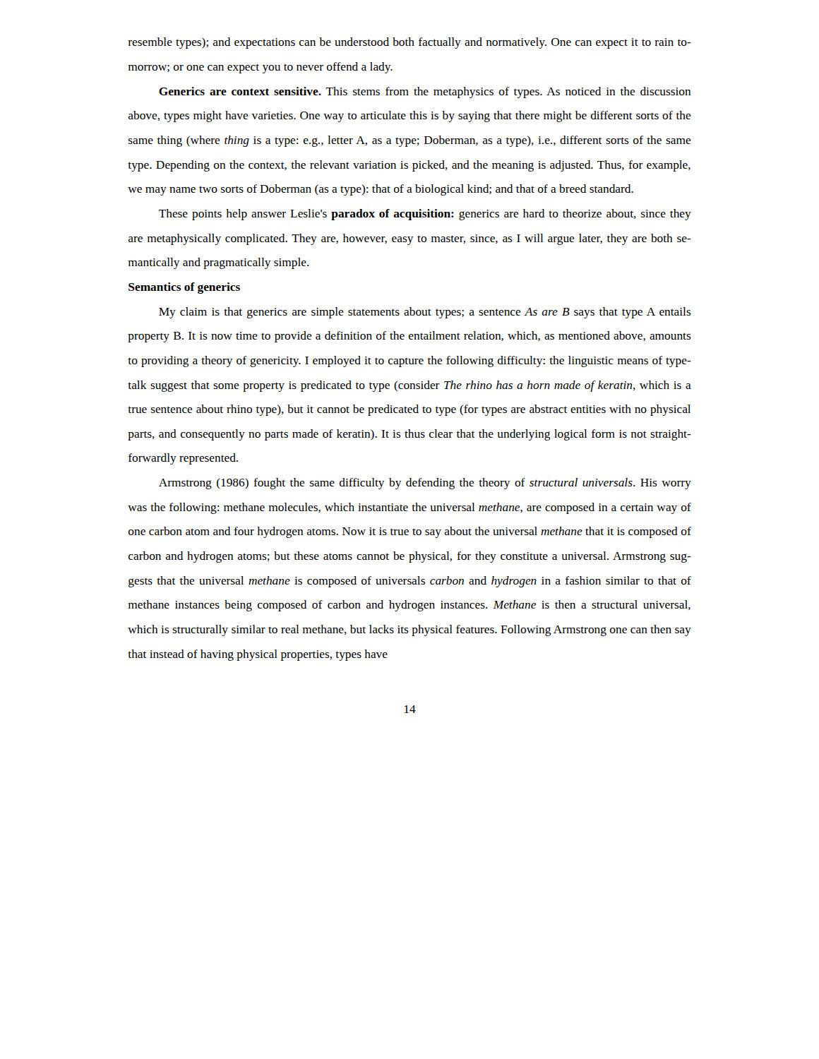resemble types); and expectations can be understood both factually and normatively. One can expect it to rain tomorrow; or one can expect you to never offend a lady.
Generics are context sensitive. This stems from the metaphysics of types. As noticed in the discussion above, types might have varieties. One way to articulate this is by saying that there might be different sorts of the same thing (where thing is a type: e.g., letter A, as a type; Doberman, as a type), i.e., different sorts of the same type. Depending on the context, the relevant variation is picked, and the meaning is adjusted. Thus, for example, we may name two sorts of Doberman (as a type): that of a biological kind; and that of a breed standard.
These points help answer Leslie's paradox of acquisition: generics are hard to theorize about, since they are metaphysically complicated. They are, however, easy to master, since, as I will argue later, they are both semantically and pragmatically simple.
Semantics of generics
My claim is that generics are simple statements about types; a sentence As are B says that type A entails property B. It is now time to provide a definition of the entailment relation, which, as mentioned above, amounts to providing a theory of genericity. I employed it to capture the following difficulty: the linguistic means of type-talk suggest that some property is predicated to type (consider The rhino has a horn made of keratin, which is a true sentence about rhino type), but it cannot be predicated to type (for types are abstract entities with no physical parts, and consequently no parts made of keratin). It is thus clear that the underlying logical form is not straightforwardly represented.
Armstrong (1986) fought the same difficulty by defending the theory of structural universals. His worry was the following: methane molecules, which instantiate the universal methane, are composed in a certain way of one carbon atom and four hydrogen atoms. Now it is true to say about the universal methane that it is composed of carbon and hydrogen atoms; but these atoms cannot be physical, for they constitute a universal. Armstrong suggests that the universal methane is composed of universals carbon and hydrogen in a fashion similar to that of methane instances being composed of carbon and hydrogen instances. Methane is then a structural universal, which is structurally similar to real methane, but lacks its physical features. Following Armstrong one can then say that instead of having physical properties, types have
14